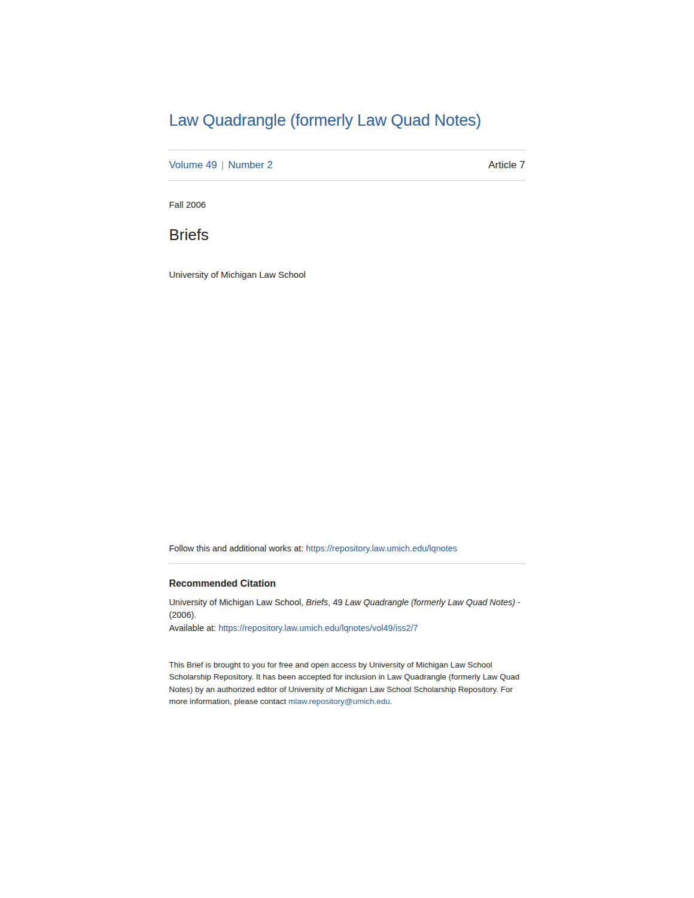Law Quadrangle (formerly Law Quad Notes)
Volume 49|Number 2
Article 7
Fall 2006
Briefs
University of Michigan Law School
Follow this and additional works at: https://repository.law.umich.edu/lqnotes
Recommended Citation
University of Michigan Law School, Briefs, 49 Law Quadrangle (formerly Law Quad Notes) - (2006).
Available at: https://repository.law.umich.edu/lqnotes/vol49/iss2/7
This Brief is brought to you for free and open access by University of Michigan Law School Scholarship Repository. It has been accepted for inclusion in Law Quadrangle (formerly Law Quad Notes) by an authorized editor of University of Michigan Law School Scholarship Repository. For more information, please contact mlaw.repository@umich.edu.